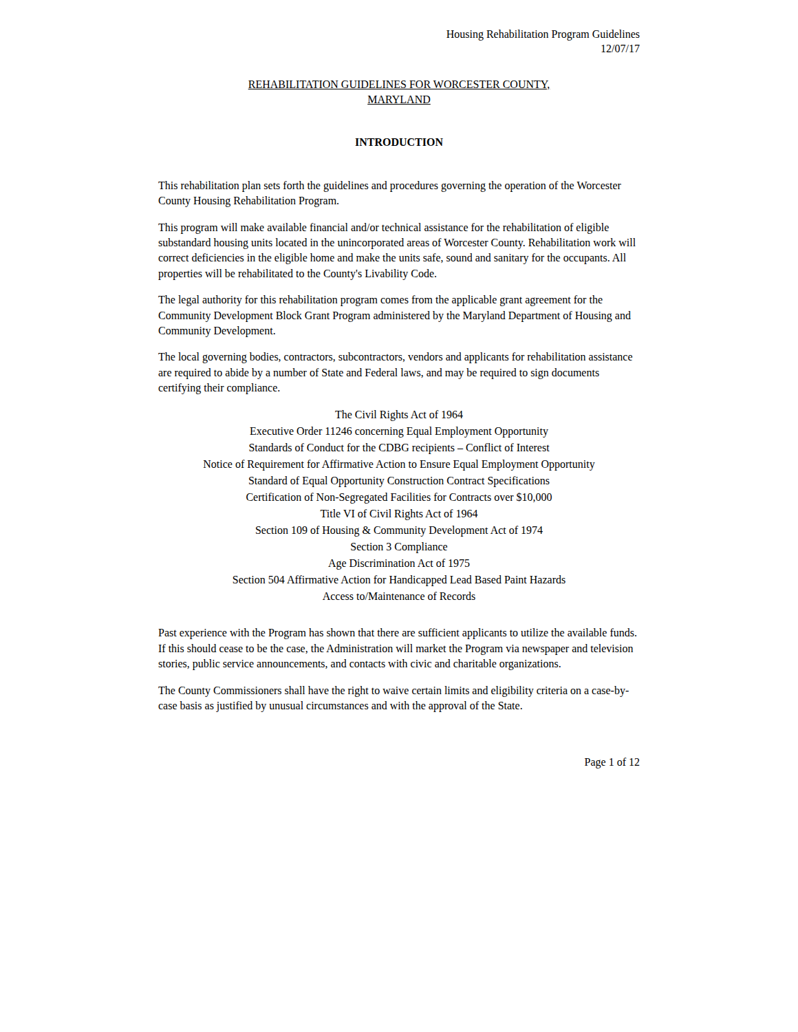Housing Rehabilitation Program Guidelines
12/07/17
REHABILITATION GUIDELINES FOR WORCESTER COUNTY,
MARYLAND
INTRODUCTION
This rehabilitation plan sets forth the guidelines and procedures governing the operation of the Worcester County Housing Rehabilitation Program.
This program will make available financial and/or technical assistance for the rehabilitation of eligible substandard housing units located in the unincorporated areas of Worcester County. Rehabilitation work will correct deficiencies in the eligible home and make the units safe, sound and sanitary for the occupants. All properties will be rehabilitated to the County's Livability Code.
The legal authority for this rehabilitation program comes from the applicable grant agreement for the Community Development Block Grant Program administered by the Maryland Department of Housing and Community Development.
The local governing bodies, contractors, subcontractors, vendors and applicants for rehabilitation assistance are required to abide by a number of State and Federal laws, and may be required to sign documents certifying their compliance.
The Civil Rights Act of 1964
Executive Order 11246 concerning Equal Employment Opportunity
Standards of Conduct for the CDBG recipients – Conflict of Interest
Notice of Requirement for Affirmative Action to Ensure Equal Employment Opportunity
Standard of Equal Opportunity Construction Contract Specifications
Certification of Non-Segregated Facilities for Contracts over $10,000
Title VI of Civil Rights Act of 1964
Section 109 of Housing & Community Development Act of 1974
Section 3 Compliance
Age Discrimination Act of 1975
Section 504 Affirmative Action for Handicapped Lead Based Paint Hazards
Access to/Maintenance of Records
Past experience with the Program has shown that there are sufficient applicants to utilize the available funds. If this should cease to be the case, the Administration will market the Program via newspaper and television stories, public service announcements, and contacts with civic and charitable organizations.
The County Commissioners shall have the right to waive certain limits and eligibility criteria on a case-by-case basis as justified by unusual circumstances and with the approval of the State.
Page 1 of 12